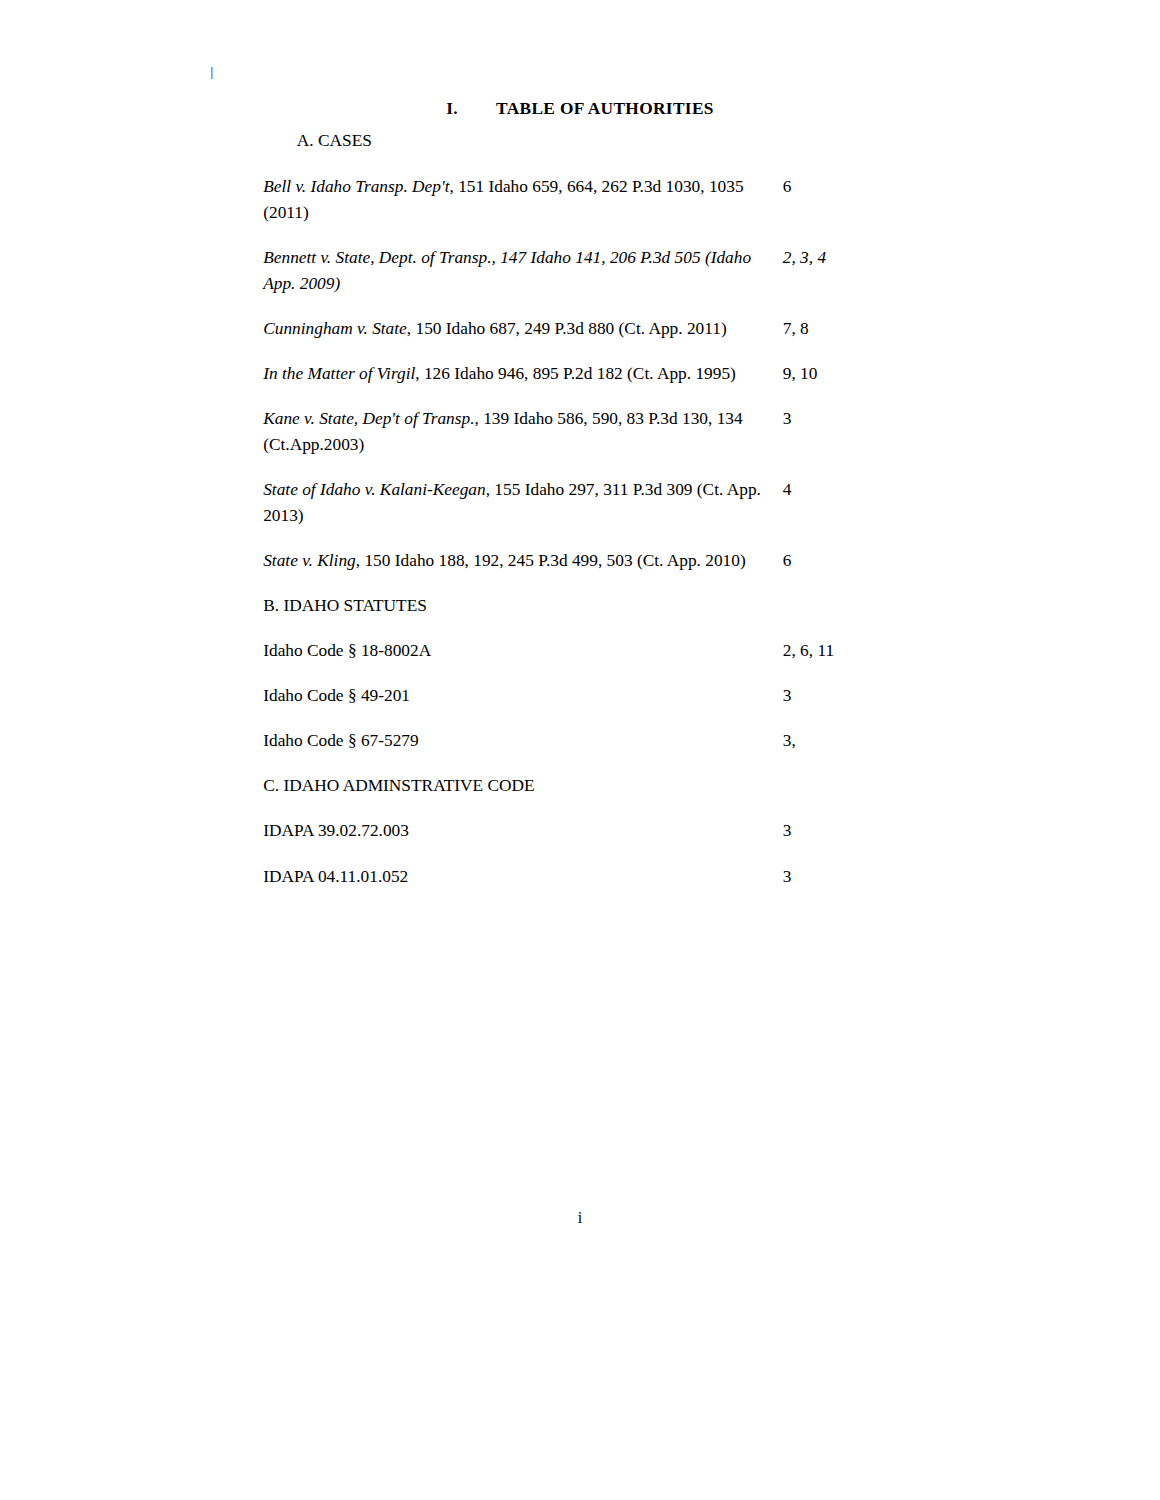|
I. TABLE OF AUTHORITIES
A. CASES
| Bell v. Idaho Transp. Dep't , 151 Idaho 659, 664, 262 P.3d 1030, 1035 (2011) | 6 |
| Bennett v. State, Dept. of Transp., 147 Idaho 141, 206 P.3d 505 (Idaho App. 2009) | 2, 3, 4 |
| Cunningham v. State , 150 Idaho 687, 249 P.3d 880 (Ct. App. 2011) | 7, 8 |
| In the Matter of Virgil , 126 Idaho 946, 895 P.2d 182 (Ct. App. 1995) | 9, 10 |
| Kane v. State, Dep't of Transp. , 139 Idaho 586, 590, 83 P.3d 130, 134 (Ct.App.2003) | 3 |
| State of Idaho v. Kalani-Keegan , 155 Idaho 297, 311 P.3d 309 (Ct. App. 2013) | 4 |
| State v. Kling , 150 Idaho 188, 192, 245 P.3d 499, 503 (Ct. App. 2010) | 6 |
| B. IDAHO STATUTES | |
| Idaho Code § 18-8002A | 2, 6, 11 |
| Idaho Code § 49-201 | 3 |
| Idaho Code § 67-5279 | 3, |
| C. IDAHO ADMINSTRATIVE CODE | |
| IDAPA 39.02.72.003 | 3 |
| IDAPA 04.11.01.052 | 3 |
i